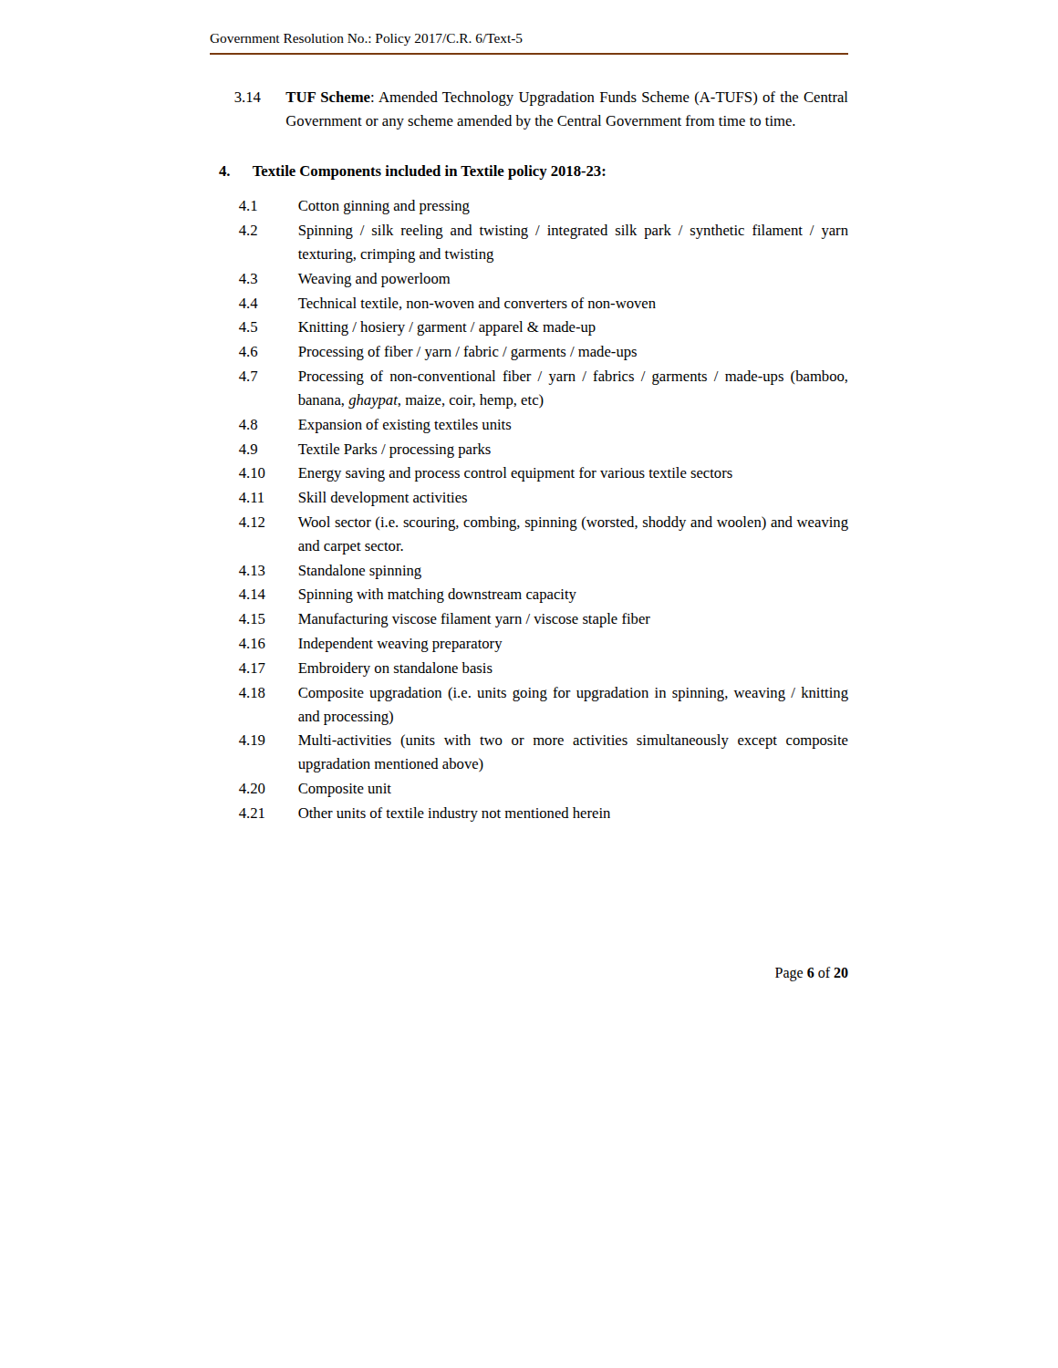Government Resolution No.: Policy 2017/C.R. 6/Text-5
3.14
TUF Scheme: Amended Technology Upgradation Funds Scheme (A-TUFS) of the Central Government or any scheme amended by the Central Government from time to time.
4.
Textile Components included in Textile policy 2018-23:
4.1
Cotton ginning and pressing
4.2
Spinning / silk reeling and twisting / integrated silk park / synthetic filament / yarn texturing, crimping and twisting
4.3
Weaving and powerloom
4.4
Technical textile, non-woven and converters of non-woven
4.5
Knitting / hosiery / garment / apparel & made-up
4.6
Processing of fiber / yarn / fabric / garments / made-ups
4.7
Processing of non-conventional fiber / yarn / fabrics / garments / made-ups (bamboo, banana, ghaypat, maize, coir, hemp, etc)
4.8
Expansion of existing textiles units
4.9
Textile Parks / processing parks
4.10
Energy saving and process control equipment for various textile sectors
4.11
Skill development activities
4.12
Wool sector (i.e. scouring, combing, spinning (worsted, shoddy and woolen) and weaving and carpet sector.
4.13
Standalone spinning
4.14
Spinning with matching downstream capacity
4.15
Manufacturing viscose filament yarn / viscose staple fiber
4.16
Independent weaving preparatory
4.17
Embroidery on standalone basis
4.18
Composite upgradation (i.e. units going for upgradation in spinning, weaving / knitting and processing)
4.19
Multi-activities (units with two or more activities simultaneously except composite upgradation mentioned above)
4.20
Composite unit
4.21
Other units of textile industry not mentioned herein
Page 6 of 20